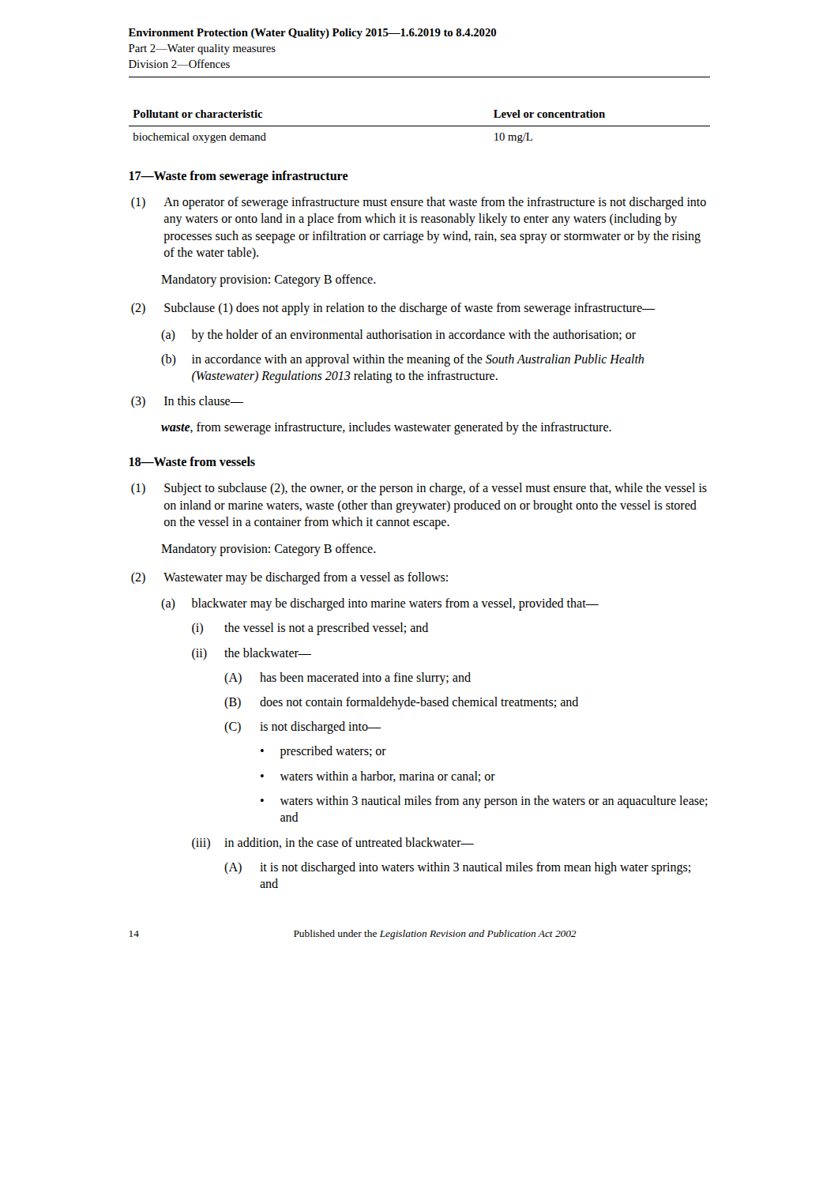Environment Protection (Water Quality) Policy 2015—1.6.2019 to 8.4.2020
Part 2—Water quality measures
Division 2—Offences
| Pollutant or characteristic | Level or concentration |
| --- | --- |
| biochemical oxygen demand | 10 mg/L |
17—Waste from sewerage infrastructure
(1)
An operator of sewerage infrastructure must ensure that waste from the infrastructure is not discharged into any waters or onto land in a place from which it is reasonably likely to enter any waters (including by processes such as seepage or infiltration or carriage by wind, rain, sea spray or stormwater or by the rising of the water table).
Mandatory provision: Category B offence.
(2)
Subclause (1) does not apply in relation to the discharge of waste from sewerage infrastructure—
(a)
by the holder of an environmental authorisation in accordance with the authorisation; or
(b)
in accordance with an approval within the meaning of the South Australian Public Health (Wastewater) Regulations 2013 relating to the infrastructure.
(3)
In this clause—
waste, from sewerage infrastructure, includes wastewater generated by the infrastructure.
18—Waste from vessels
(1)
Subject to subclause (2), the owner, or the person in charge, of a vessel must ensure that, while the vessel is on inland or marine waters, waste (other than greywater) produced on or brought onto the vessel is stored on the vessel in a container from which it cannot escape.
Mandatory provision: Category B offence.
(2)
Wastewater may be discharged from a vessel as follows:
(a)
blackwater may be discharged into marine waters from a vessel, provided that—
(i)
the vessel is not a prescribed vessel; and
(ii)
the blackwater—
(A)
has been macerated into a fine slurry; and
(B)
does not contain formaldehyde-based chemical treatments; and
(C)
is not discharged into—
•
prescribed waters; or
•
waters within a harbor, marina or canal; or
•
waters within 3 nautical miles from any person in the waters or an aquaculture lease; and
(iii)
in addition, in the case of untreated blackwater—
(A)
it is not discharged into waters within 3 nautical miles from mean high water springs; and
14
Published under the Legislation Revision and Publication Act 2002